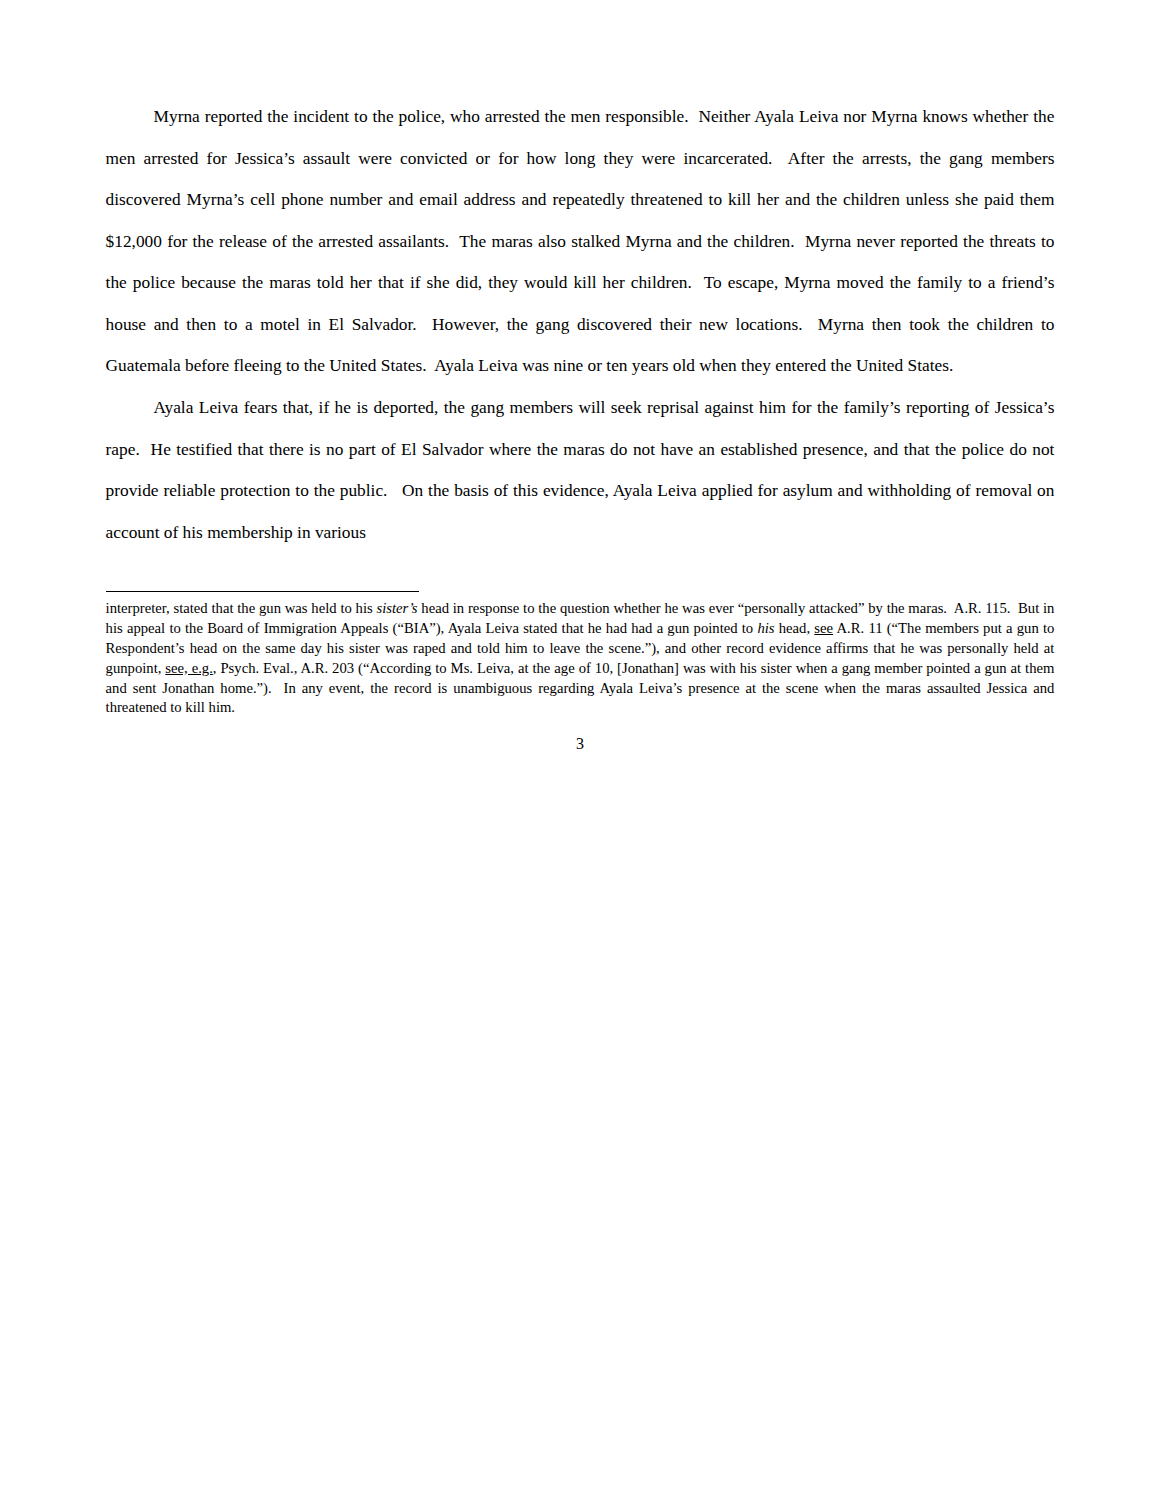Myrna reported the incident to the police, who arrested the men responsible. Neither Ayala Leiva nor Myrna knows whether the men arrested for Jessica’s assault were convicted or for how long they were incarcerated. After the arrests, the gang members discovered Myrna’s cell phone number and email address and repeatedly threatened to kill her and the children unless she paid them $12,000 for the release of the arrested assailants. The maras also stalked Myrna and the children. Myrna never reported the threats to the police because the maras told her that if she did, they would kill her children. To escape, Myrna moved the family to a friend’s house and then to a motel in El Salvador. However, the gang discovered their new locations. Myrna then took the children to Guatemala before fleeing to the United States. Ayala Leiva was nine or ten years old when they entered the United States.
Ayala Leiva fears that, if he is deported, the gang members will seek reprisal against him for the family’s reporting of Jessica’s rape. He testified that there is no part of El Salvador where the maras do not have an established presence, and that the police do not provide reliable protection to the public. On the basis of this evidence, Ayala Leiva applied for asylum and withholding of removal on account of his membership in various
interpreter, stated that the gun was held to his sister’s head in response to the question whether he was ever “personally attacked” by the maras. A.R. 115. But in his appeal to the Board of Immigration Appeals (“BIA”), Ayala Leiva stated that he had had a gun pointed to his head, see A.R. 11 (“The members put a gun to Respondent’s head on the same day his sister was raped and told him to leave the scene.”), and other record evidence affirms that he was personally held at gunpoint, see, e.g., Psych. Eval., A.R. 203 (“According to Ms. Leiva, at the age of 10, [Jonathan] was with his sister when a gang member pointed a gun at them and sent Jonathan home.”). In any event, the record is unambiguous regarding Ayala Leiva’s presence at the scene when the maras assaulted Jessica and threatened to kill him.
3